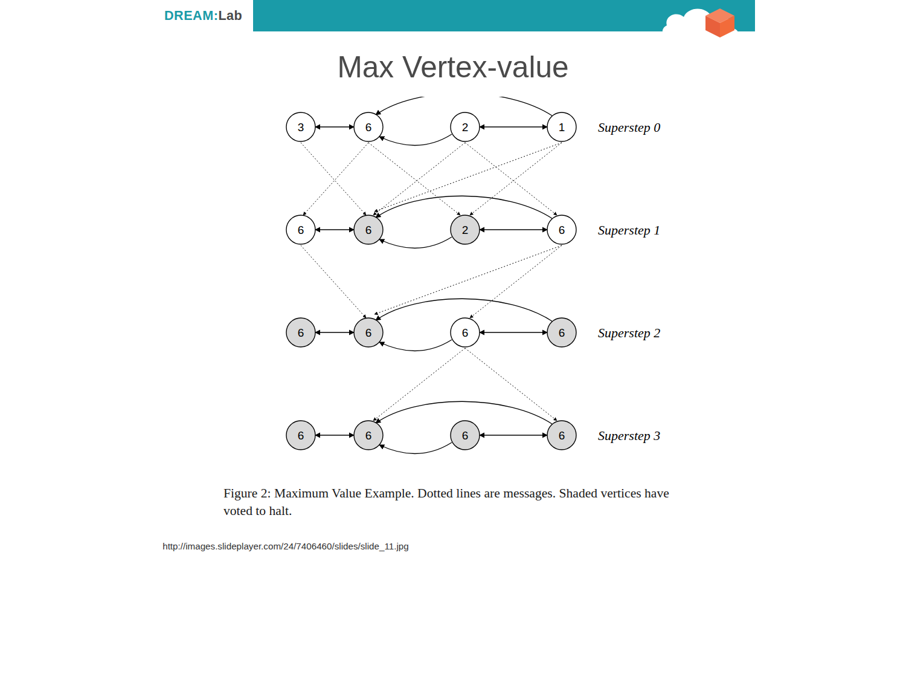DREAM: Lab
Max Vertex-value
3 6 2 1 Superstep 0 6 6 2 6 Superstep 1 6 6 6 6 Superstep 2 6 6 6 6 Superstep 3
Figure 2: Maximum Value Example. Dotted lines are messages. Shaded vertices have voted to halt.
http://images.slideplayer.com/24/7406460/slides/slide_11.jpg